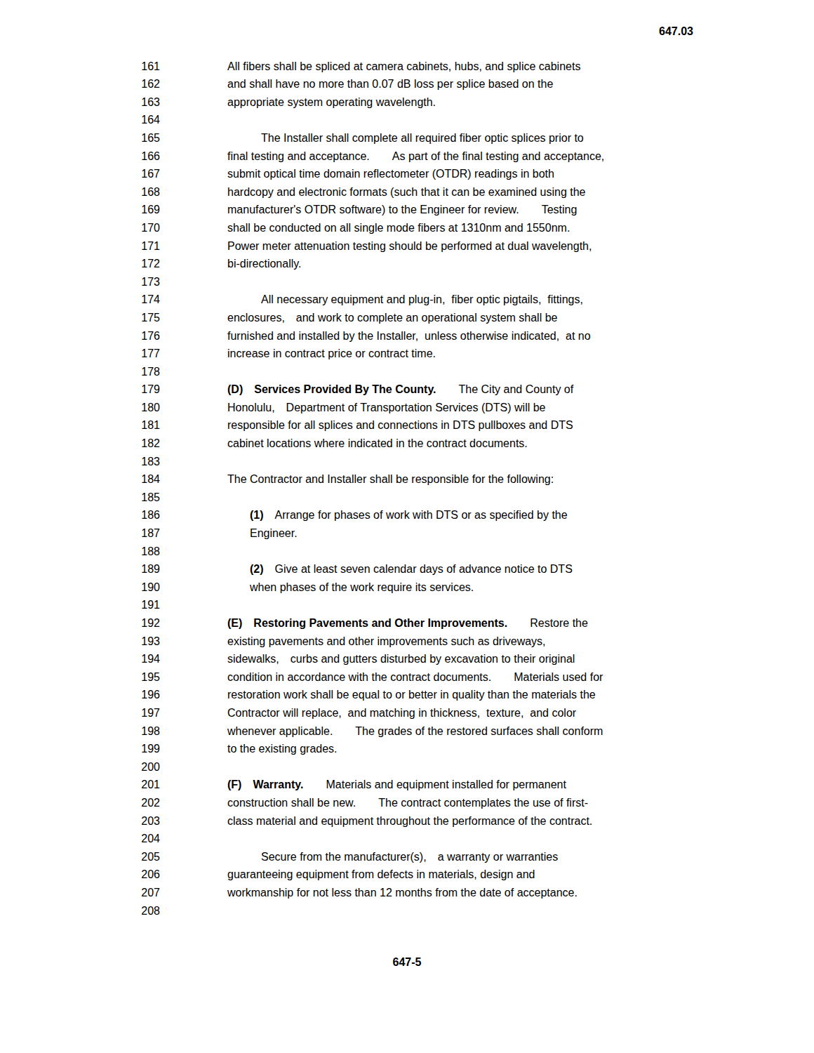647.03
161
All fibers shall be spliced at camera cabinets, hubs, and splice cabinets
162
and shall have no more than 0.07 dB loss per splice based on the
163
appropriate system operating wavelength.
164
165
   The Installer shall complete all required fiber optic splices prior to
166
final testing and acceptance.  As part of the final testing and acceptance,
167
submit optical time domain reflectometer (OTDR) readings in both
168
hardcopy and electronic formats (such that it can be examined using the
169
manufacturer's OTDR software) to the Engineer for review.  Testing
170
shall be conducted on all single mode fibers at 1310nm and 1550nm.
171
Power meter attenuation testing should be performed at dual wavelength,
172
bi-directionally.
173
174
   All necessary equipment and plug-in, fiber optic pigtails, fittings,
175
enclosures, and work to complete an operational system shall be
176
furnished and installed by the Installer, unless otherwise indicated, at no
177
increase in contract price or contract time.
178
179
(D) Services Provided By The County.  The City and County of
180
Honolulu, Department of Transportation Services (DTS) will be
181
responsible for all splices and connections in DTS pullboxes and DTS
182
cabinet locations where indicated in the contract documents.
183
184
The Contractor and Installer shall be responsible for the following:
185
186
(1) Arrange for phases of work with DTS or as specified by the
187
Engineer.
188
189
(2) Give at least seven calendar days of advance notice to DTS
190
when phases of the work require its services.
191
192
(E) Restoring Pavements and Other Improvements.  Restore the
193
existing pavements and other improvements such as driveways,
194
sidewalks, curbs and gutters disturbed by excavation to their original
195
condition in accordance with the contract documents.  Materials used for
196
restoration work shall be equal to or better in quality than the materials the
197
Contractor will replace, and matching in thickness, texture, and color
198
whenever applicable.  The grades of the restored surfaces shall conform
199
to the existing grades.
200
201
(F) Warranty.  Materials and equipment installed for permanent
202
construction shall be new.  The contract contemplates the use of first-
203
class material and equipment throughout the performance of the contract.
204
205
   Secure from the manufacturer(s), a warranty or warranties
206
guaranteeing equipment from defects in materials, design and
207
workmanship for not less than 12 months from the date of acceptance.
208
647-5